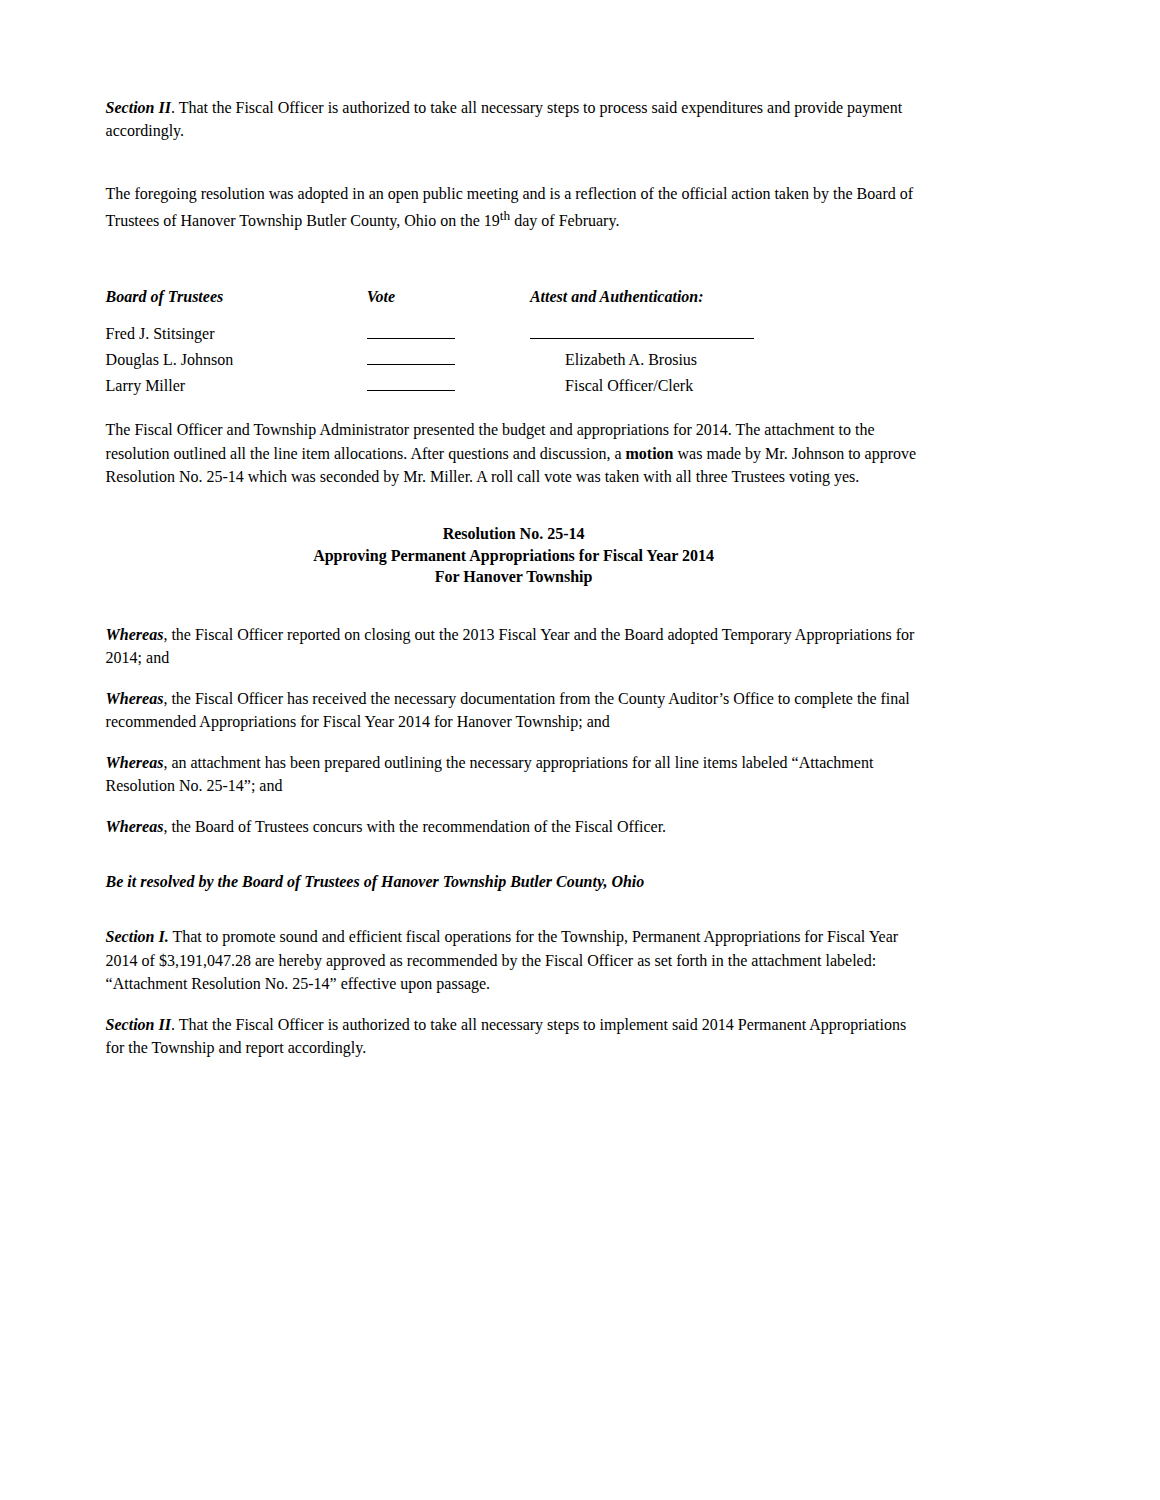Section II. That the Fiscal Officer is authorized to take all necessary steps to process said expenditures and provide payment accordingly.
The foregoing resolution was adopted in an open public meeting and is a reflection of the official action taken by the Board of Trustees of Hanover Township Butler County, Ohio on the 19th day of February.
| Board of Trustees | Vote | Attest and Authentication: |
| --- | --- | --- |
| Fred J. Stitsinger | | |
| Douglas L. Johnson | | Elizabeth A. Brosius |
| Larry Miller | | Fiscal Officer/Clerk |
The Fiscal Officer and Township Administrator presented the budget and appropriations for 2014. The attachment to the resolution outlined all the line item allocations. After questions and discussion, a motion was made by Mr. Johnson to approve Resolution No. 25-14 which was seconded by Mr. Miller. A roll call vote was taken with all three Trustees voting yes.
Resolution No. 25-14 Approving Permanent Appropriations for Fiscal Year 2014 For Hanover Township
Whereas, the Fiscal Officer reported on closing out the 2013 Fiscal Year and the Board adopted Temporary Appropriations for 2014; and
Whereas, the Fiscal Officer has received the necessary documentation from the County Auditor’s Office to complete the final recommended Appropriations for Fiscal Year 2014 for Hanover Township; and
Whereas, an attachment has been prepared outlining the necessary appropriations for all line items labeled “Attachment Resolution No. 25-14”; and
Whereas, the Board of Trustees concurs with the recommendation of the Fiscal Officer.
Be it resolved by the Board of Trustees of Hanover Township Butler County, Ohio
Section I. That to promote sound and efficient fiscal operations for the Township, Permanent Appropriations for Fiscal Year 2014 of $3,191,047.28 are hereby approved as recommended by the Fiscal Officer as set forth in the attachment labeled: “Attachment Resolution No. 25-14” effective upon passage.
Section II. That the Fiscal Officer is authorized to take all necessary steps to implement said 2014 Permanent Appropriations for the Township and report accordingly.